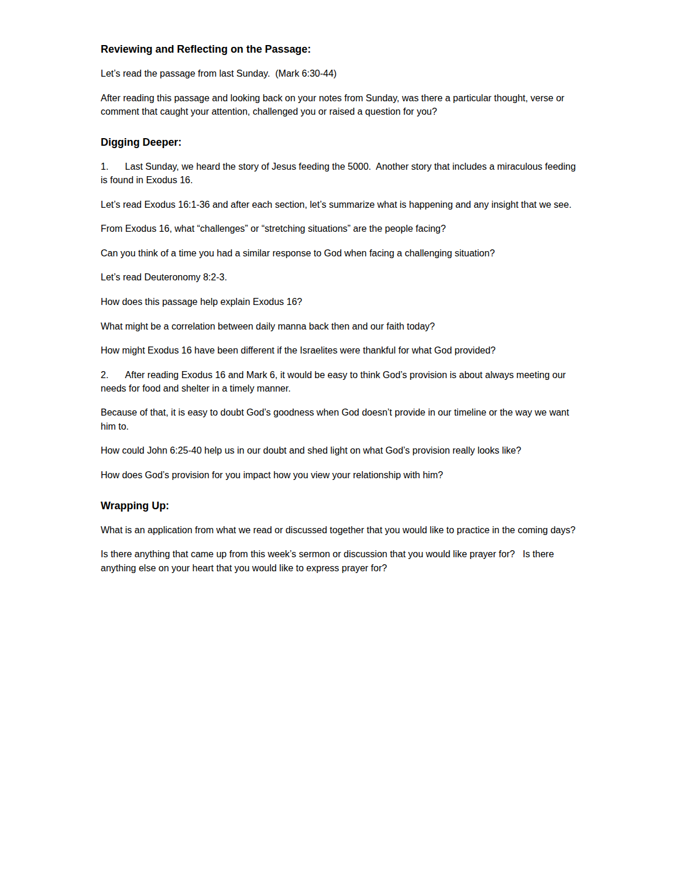Reviewing and Reflecting on the Passage:
Let’s read the passage from last Sunday. (Mark 6:30-44)
After reading this passage and looking back on your notes from Sunday, was there a particular thought, verse or comment that caught your attention, challenged you or raised a question for you?
Digging Deeper:
1. Last Sunday, we heard the story of Jesus feeding the 5000. Another story that includes a miraculous feeding is found in Exodus 16.
Let’s read Exodus 16:1-36 and after each section, let’s summarize what is happening and any insight that we see.
From Exodus 16, what “challenges” or “stretching situations” are the people facing?
Can you think of a time you had a similar response to God when facing a challenging situation?
Let’s read Deuteronomy 8:2-3.
How does this passage help explain Exodus 16?
What might be a correlation between daily manna back then and our faith today?
How might Exodus 16 have been different if the Israelites were thankful for what God provided?
2. After reading Exodus 16 and Mark 6, it would be easy to think God’s provision is about always meeting our needs for food and shelter in a timely manner.
Because of that, it is easy to doubt God’s goodness when God doesn’t provide in our timeline or the way we want him to.
How could John 6:25-40 help us in our doubt and shed light on what God’s provision really looks like?
How does God’s provision for you impact how you view your relationship with him?
Wrapping Up:
What is an application from what we read or discussed together that you would like to practice in the coming days?
Is there anything that came up from this week’s sermon or discussion that you would like prayer for? Is there anything else on your heart that you would like to express prayer for?